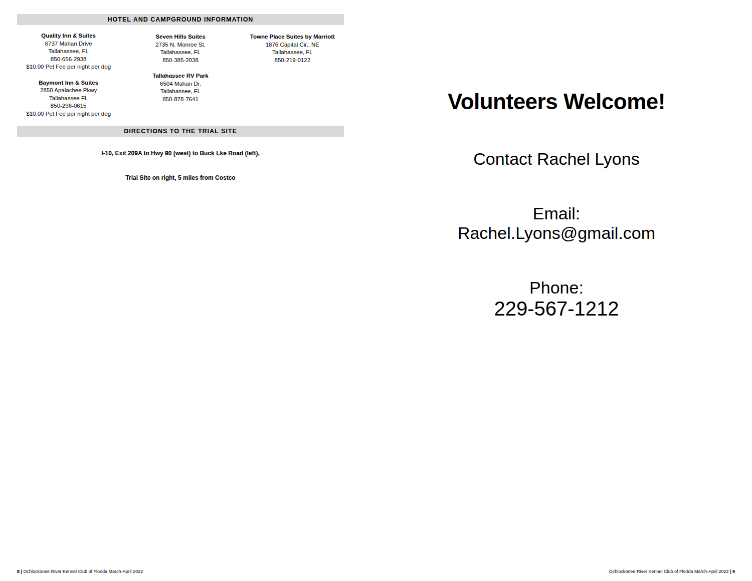HOTEL AND CAMPGROUND INFORMATION
Quality Inn & Suites
6737 Mahan Drive
Tallahassee, FL
850-656-2938
$10.00 Pet Fee per night per dog
Baymont Inn & Suites
2850 Apalachee Pkwy
Tallahassee FL
850-296-0615
$10.00 Pet Fee per night per dog
Seven Hills Suites
2735 N. Monroe St.
Tallahassee, FL
850-385-2038
Tallahassee RV Park
6504 Mahan Dr.
Tallahassee, FL
850-878-7641
Towne Place Suites by Marriott
1876 Capital Cir., NE
Tallahassee, FL
850-219-0122
DIRECTIONS TO THE TRIAL SITE
I-10, Exit 209A to Hwy 90 (west) to Buck Lke Road (left),
Trial Site on right, 5 miles from Costco
8 | Ochlockonee River Kennel Club of Florida March-April 2022
Volunteers Welcome!
Contact Rachel Lyons
Email:
Rachel.Lyons@gmail.com
Phone:
229-567-1212
Ochlockonee River Kennel Club of Florida March-April 2022 | 9